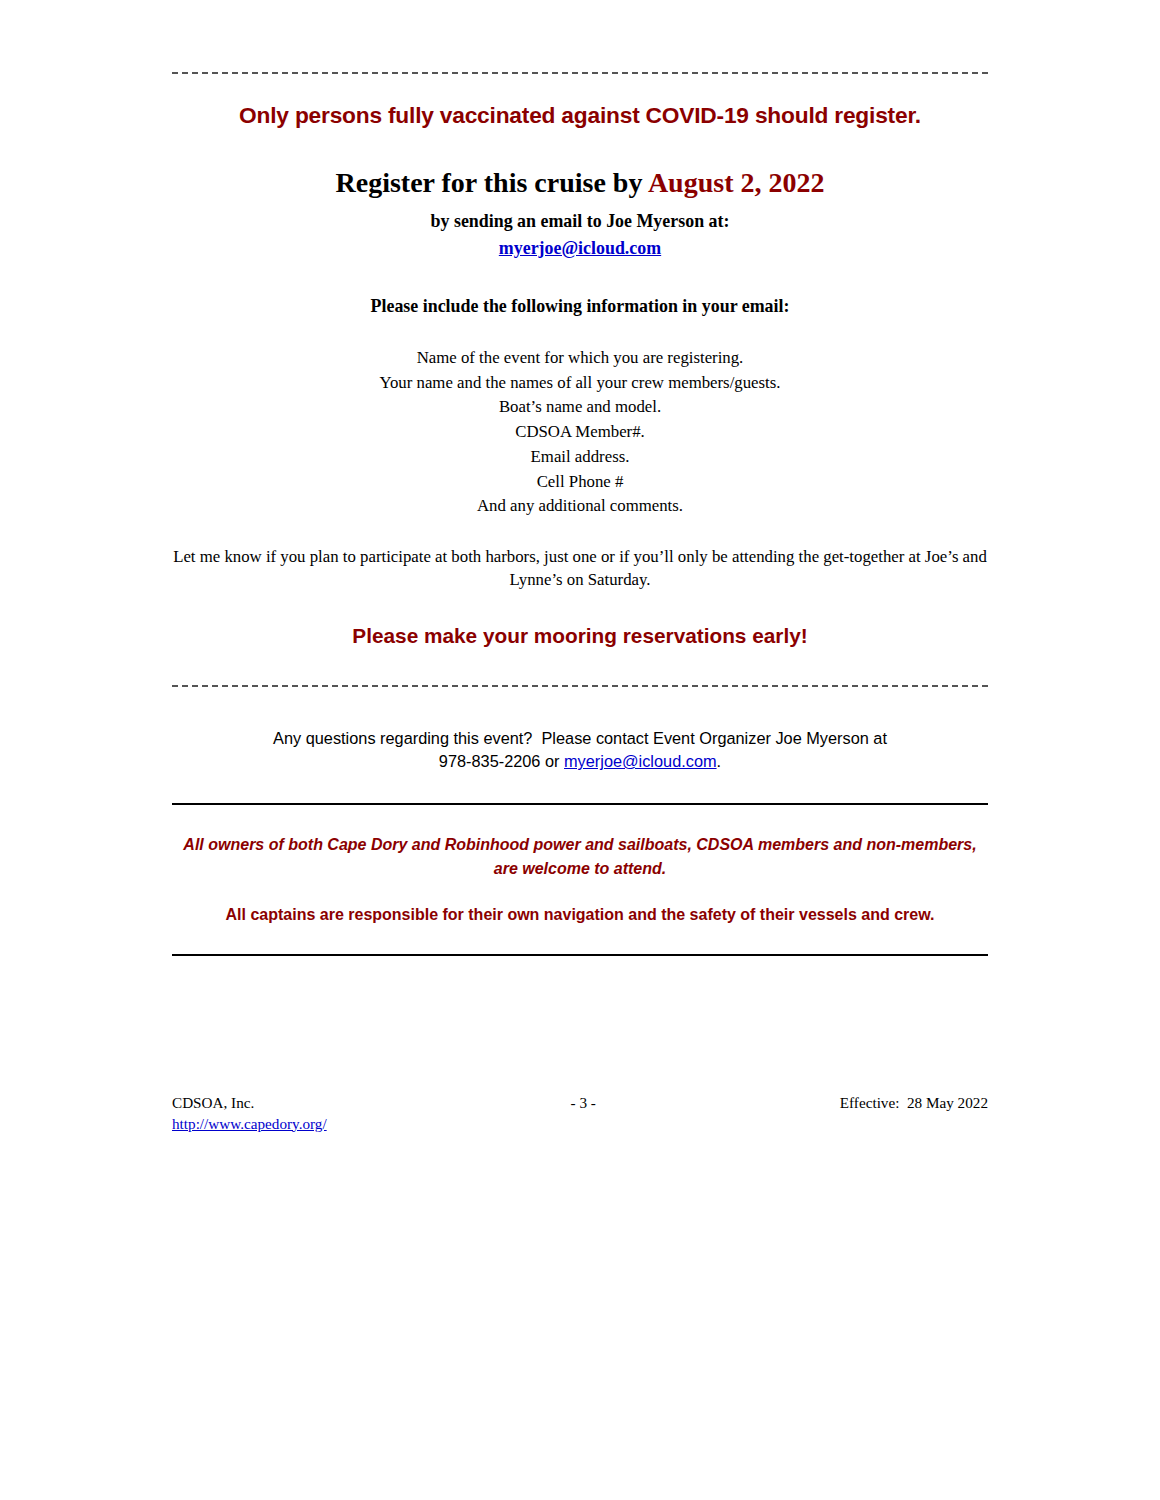Only persons fully vaccinated against COVID-19 should register.
Register for this cruise by August 2, 2022
by sending an email to Joe Myerson at:
myerjoe@icloud.com
Please include the following information in your email:
Name of the event for which you are registering.
Your name and the names of all your crew members/guests.
Boat’s name and model.
CDSOA Member#.
Email address.
Cell Phone #
And any additional comments.
Let me know if you plan to participate at both harbors, just one or if you’ll only be attending the get-together at Joe’s and Lynne’s on Saturday.
Please make your mooring reservations early!
Any questions regarding this event? Please contact Event Organizer Joe Myerson at
978-835-2206 or myerjoe@icloud.com.
All owners of both Cape Dory and Robinhood power and sailboats, CDSOA members and non-members, are welcome to attend.
All captains are responsible for their own navigation and the safety of their vessels and crew.
CDSOA, Inc.
http://www.capedory.org/
- 3 -
Effective: 28 May 2022